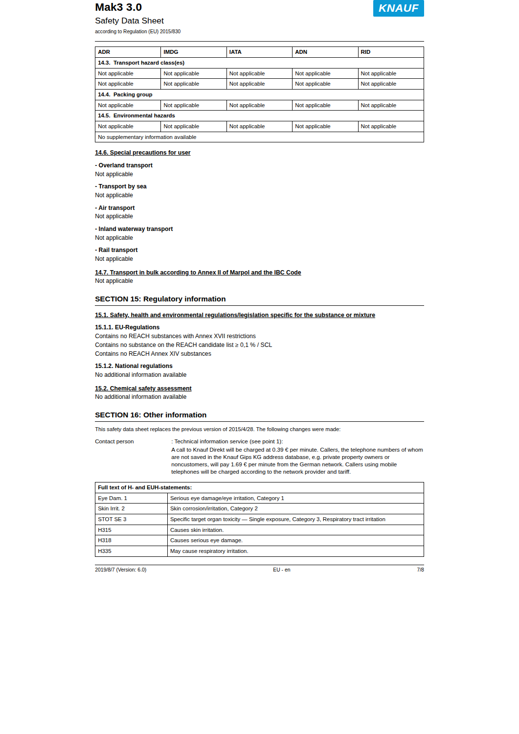KNAUF
Mak3 3.0
Safety Data Sheet
according to Regulation (EU) 2015/830
| ADR | IMDG | IATA | ADN | RID |
| --- | --- | --- | --- | --- |
| 14.3. Transport hazard class(es) |
| Not applicable | Not applicable | Not applicable | Not applicable | Not applicable |
| Not applicable | Not applicable | Not applicable | Not applicable | Not applicable |
| 14.4. Packing group |
| Not applicable | Not applicable | Not applicable | Not applicable | Not applicable |
| 14.5. Environmental hazards |
| Not applicable | Not applicable | Not applicable | Not applicable | Not applicable |
| No supplementary information available |
14.6. Special precautions for user
- Overland transport
Not applicable
- Transport by sea
Not applicable
- Air transport
Not applicable
- Inland waterway transport
Not applicable
- Rail transport
Not applicable
14.7. Transport in bulk according to Annex II of Marpol and the IBC Code
Not applicable
SECTION 15: Regulatory information
15.1. Safety, health and environmental regulations/legislation specific for the substance or mixture
15.1.1. EU-Regulations
Contains no REACH substances with Annex XVII restrictions
Contains no substance on the REACH candidate list ≥ 0,1 % / SCL
Contains no REACH Annex XIV substances
15.1.2. National regulations
No additional information available
15.2. Chemical safety assessment
No additional information available
SECTION 16: Other information
This safety data sheet replaces the previous version of 2015/4/28. The following changes were made:
Contact person
: Technical information service (see point 1):
A call to Knauf Direkt will be charged at 0.39 € per minute. Callers, the telephone numbers of whom are not saved in the Knauf Gips KG address database, e.g. private property owners or noncustomers, will pay 1.69 € per minute from the German network. Callers using mobile telephones will be charged according to the network provider and tariff.
| Full text of H- and EUH-statements: |
| Eye Dam. 1 | Serious eye damage/eye irritation, Category 1 |
| Skin Irrit. 2 | Skin corrosion/irritation, Category 2 |
| STOT SE 3 | Specific target organ toxicity — Single exposure, Category 3, Respiratory tract irritation |
| H315 | Causes skin irritation. |
| H318 | Causes serious eye damage. |
| H335 | May cause respiratory irritation. |
2019/8/7 (Version: 6.0)
EU - en
7/8